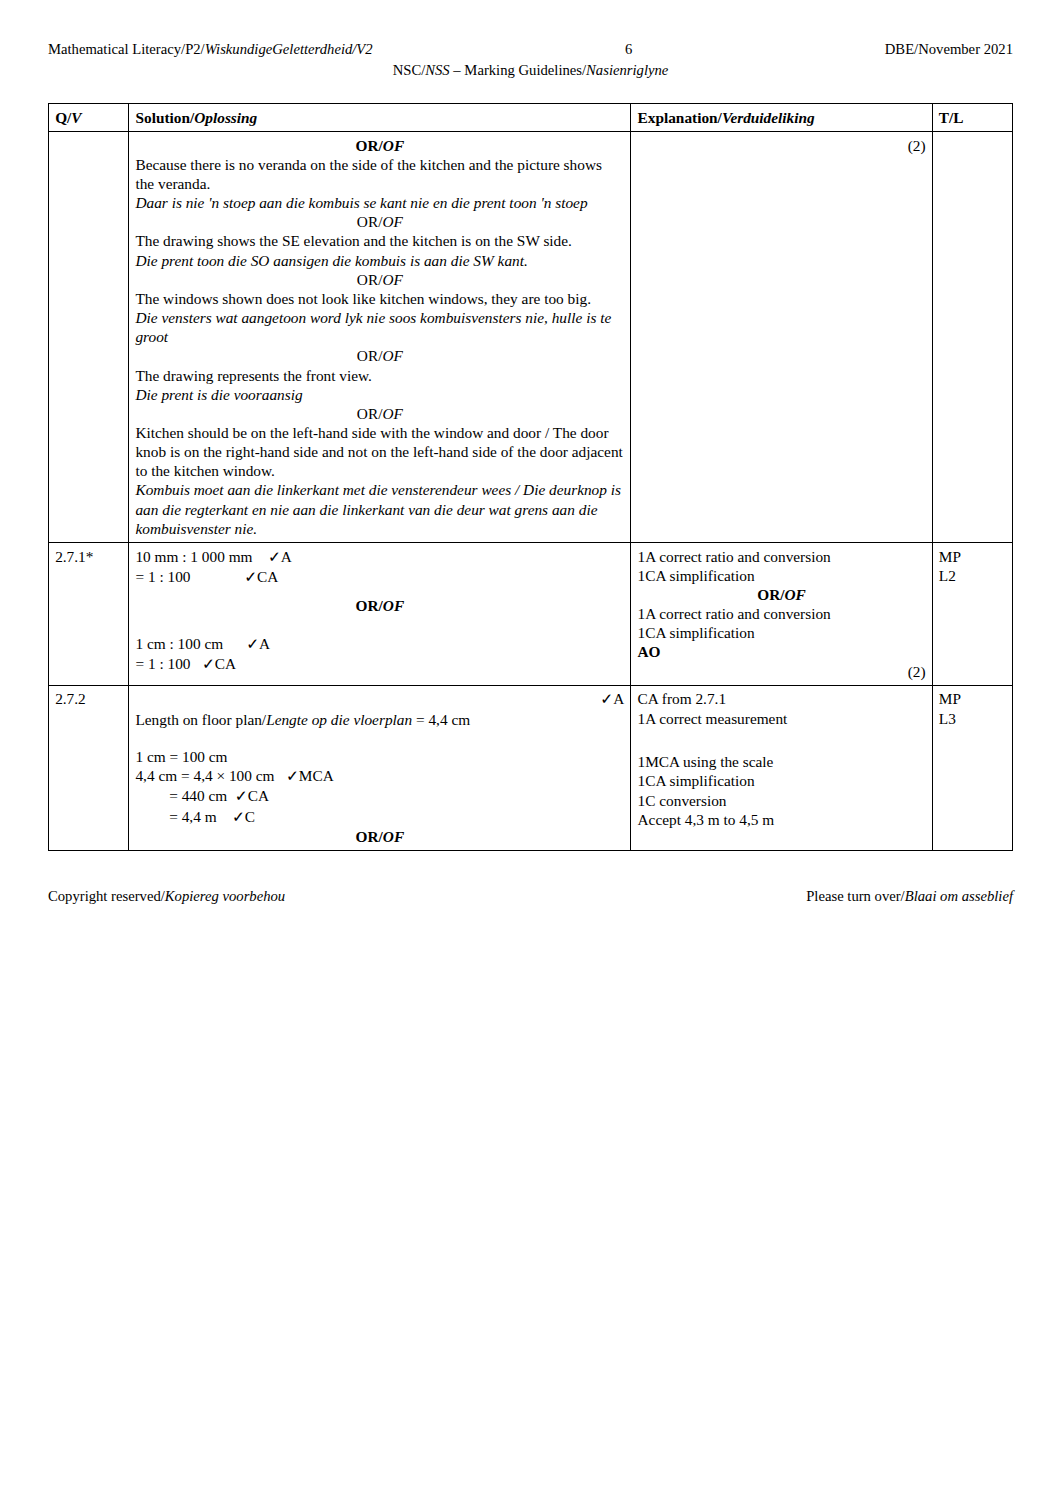Mathematical Literacy/P2/WiskundigeGeletterdheid/V2 6 DBE/November 2021
NSC/NSS – Marking Guidelines/Nasienriglyne
| Q/ V | Solution/ Oplossing | Explanation/ Verduideliking | T/L |
| --- | --- | --- | --- |
| | OR/ OF Because there is no veranda on the side of the kitchen and the picture shows the veranda. Daar is nie 'n stoep aan die kombuis se kant nie en die prent toon 'n stoep OR/ OF The drawing shows the SE elevation and the kitchen is on the SW side. Die prent toon die SO aansigen die kombuis is aan die SW kant. OR/ OF The windows shown does not look like kitchen windows, they are too big. Die vensters wat aangetoon word lyk nie soos kombuisvensters nie, hulle is te groot OR/ OF The drawing represents the front view. Die prent is die vooraansig OR/ OF Kitchen should be on the left-hand side with the window and door / The door knob is on the right-hand side and not on the left-hand side of the door adjacent to the kitchen window. Kombuis moet aan die linkerkant met die vensterendeur wees / Die deurknop is aan die regterkant en nie aan die linkerkant van die deur wat grens aan die kombuisvenster nie. | (2) | |
| 2.7.1* | 10 mm : 1 000 mm ✓ A = 1 : 100 ✓ CA OR/ OF 1 cm : 100 cm ✓ A = 1 : 100 ✓ CA | 1A correct ratio and conversion 1CA simplification OR/ OF 1A correct ratio and conversion 1CA simplification AO (2) | MP L2 |
| 2.7.2 | ✓ A Length on floor plan/ Lengte op die vloerplan = 4,4 cm 1 cm = 100 cm 4,4 cm = 4,4 × 100 cm ✓ MCA = 440 cm ✓ CA = 4,4 m ✓ C OR/ OF | CA from 2.7.1 1A correct measurement 1MCA using the scale 1CA simplification 1C conversion Accept 4,3 m to 4,5 m | MP L3 |
Copyright reserved/Kopiereg voorbehou Please turn over/Blaai om asseblief